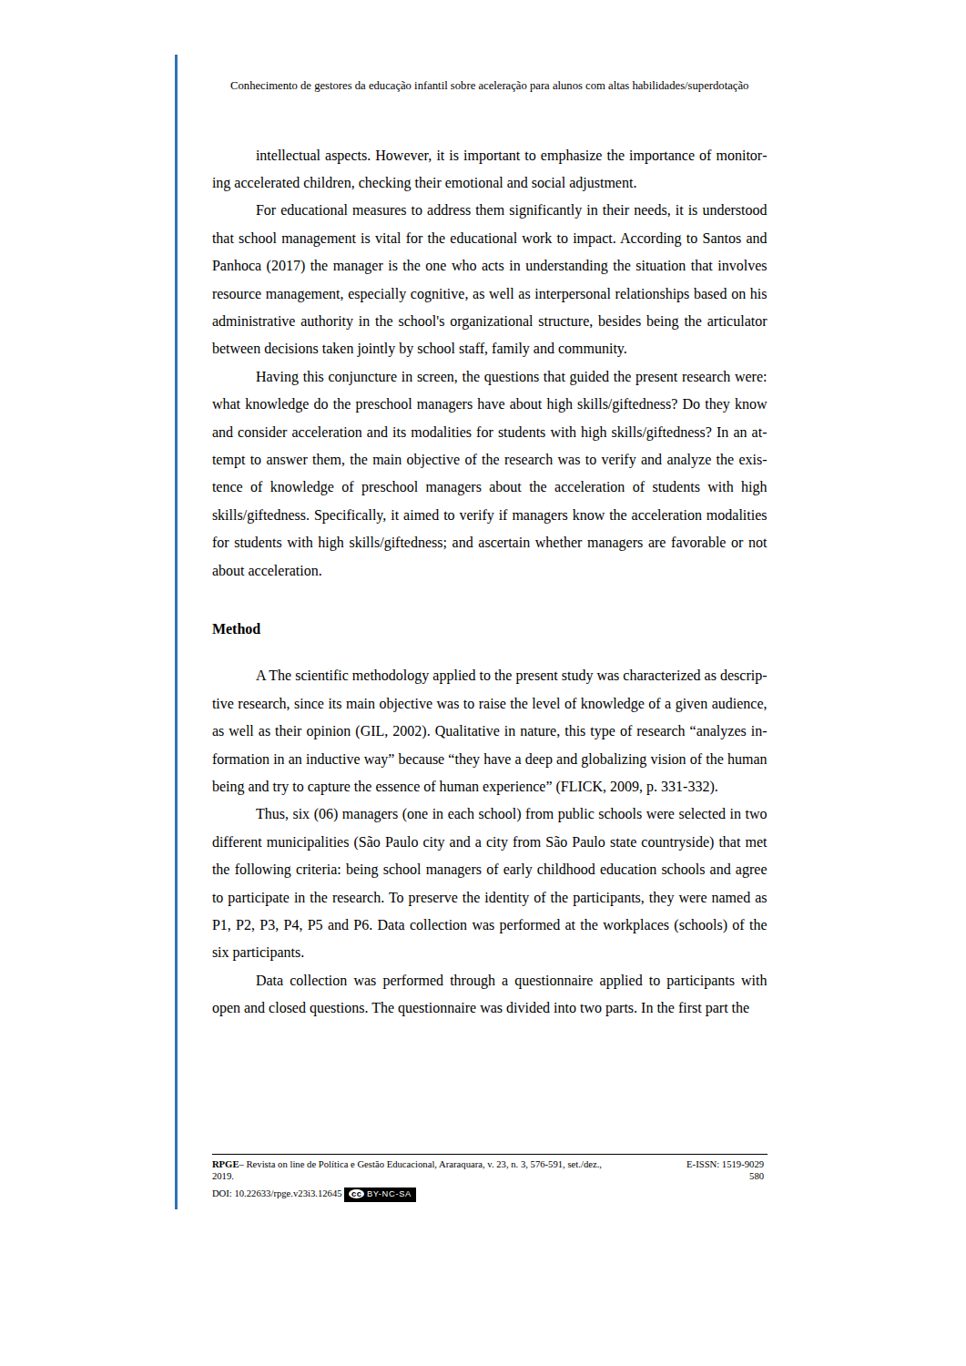Conhecimento de gestores da educação infantil sobre aceleração para alunos com altas habilidades/superdotação
intellectual aspects. However, it is important to emphasize the importance of monitoring accelerated children, checking their emotional and social adjustment.
For educational measures to address them significantly in their needs, it is understood that school management is vital for the educational work to impact. According to Santos and Panhoca (2017) the manager is the one who acts in understanding the situation that involves resource management, especially cognitive, as well as interpersonal relationships based on his administrative authority in the school's organizational structure, besides being the articulator between decisions taken jointly by school staff, family and community.
Having this conjuncture in screen, the questions that guided the present research were: what knowledge do the preschool managers have about high skills/giftedness? Do they know and consider acceleration and its modalities for students with high skills/giftedness? In an attempt to answer them, the main objective of the research was to verify and analyze the existence of knowledge of preschool managers about the acceleration of students with high skills/giftedness. Specifically, it aimed to verify if managers know the acceleration modalities for students with high skills/giftedness; and ascertain whether managers are favorable or not about acceleration.
Method
A The scientific methodology applied to the present study was characterized as descriptive research, since its main objective was to raise the level of knowledge of a given audience, as well as their opinion (GIL, 2002). Qualitative in nature, this type of research “analyzes information in an inductive way” because “they have a deep and globalizing vision of the human being and try to capture the essence of human experience” (FLICK, 2009, p. 331-332).
Thus, six (06) managers (one in each school) from public schools were selected in two different municipalities (São Paulo city and a city from São Paulo state countryside) that met the following criteria: being school managers of early childhood education schools and agree to participate in the research. To preserve the identity of the participants, they were named as P1, P2, P3, P4, P5 and P6. Data collection was performed at the workplaces (schools) of the six participants.
Data collection was performed through a questionnaire applied to participants with open and closed questions. The questionnaire was divided into two parts. In the first part the
RPGE– Revista on line de Política e Gestão Educacional, Araraquara, v. 23, n. 3, 576-591, set./dez., 2019.
DOI: 10.22633/rpge.v23i3.12645
cc BY-NC-SA
E-ISSN: 1519-9029
580